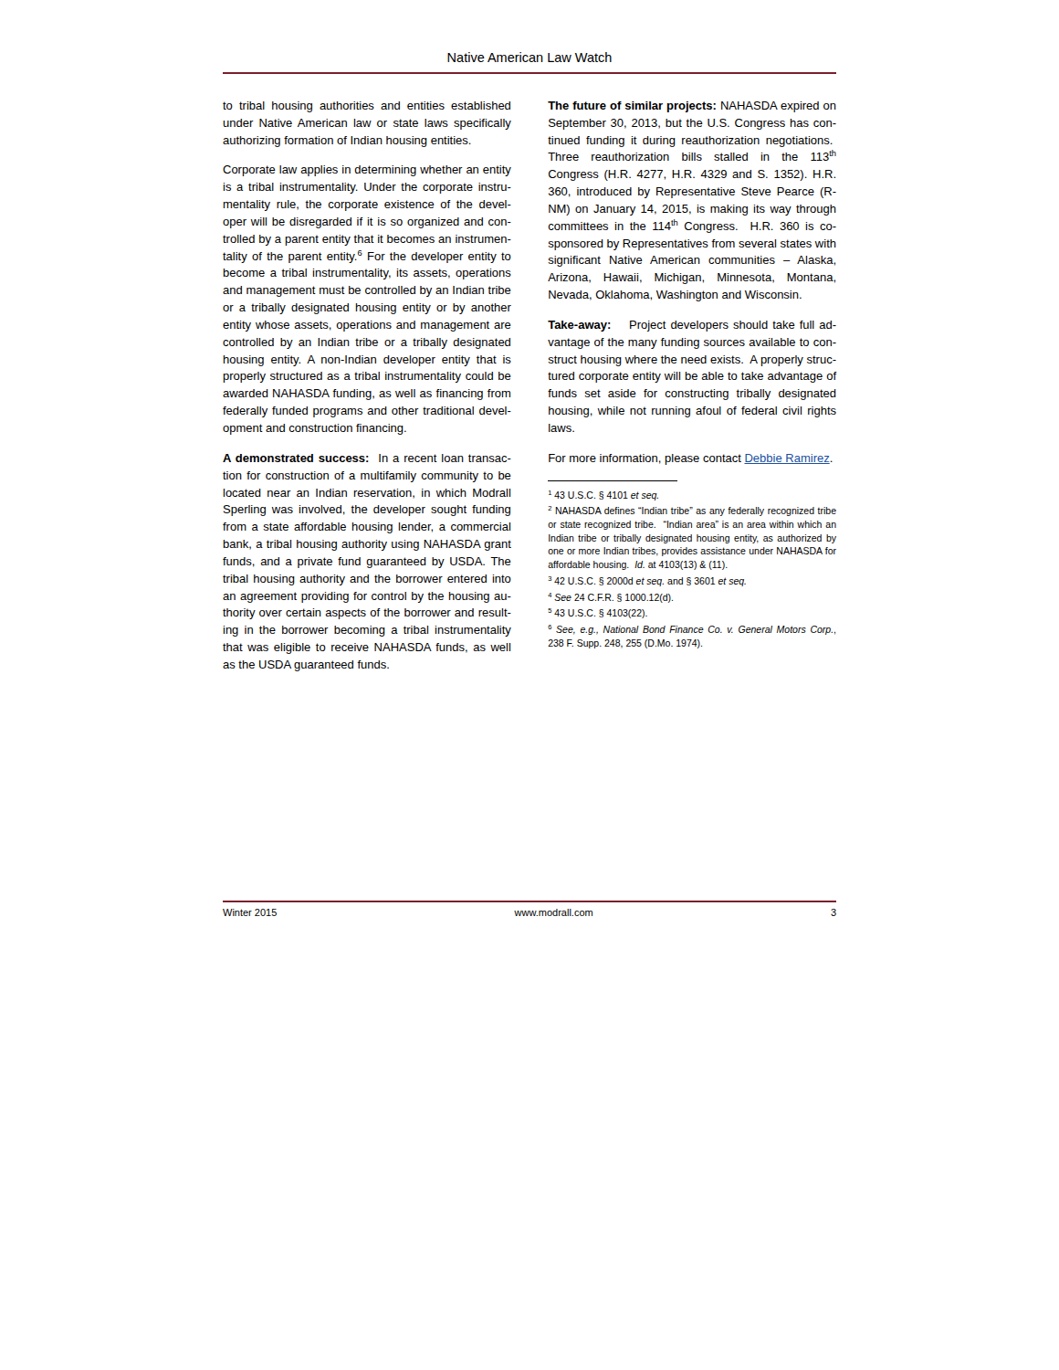Native American Law Watch
to tribal housing authorities and entities established under Native American law or state laws specifically authorizing formation of Indian housing entities.
Corporate law applies in determining whether an entity is a tribal instrumentality. Under the corporate instrumentality rule, the corporate existence of the developer will be disregarded if it is so organized and controlled by a parent entity that it becomes an instrumentality of the parent entity.6 For the developer entity to become a tribal instrumentality, its assets, operations and management must be controlled by an Indian tribe or a tribally designated housing entity or by another entity whose assets, operations and management are controlled by an Indian tribe or a tribally designated housing entity. A non-Indian developer entity that is properly structured as a tribal instrumentality could be awarded NAHASDA funding, as well as financing from federally funded programs and other traditional development and construction financing.
A demonstrated success: In a recent loan transaction for construction of a multifamily community to be located near an Indian reservation, in which Modrall Sperling was involved, the developer sought funding from a state affordable housing lender, a commercial bank, a tribal housing authority using NAHASDA grant funds, and a private fund guaranteed by USDA. The tribal housing authority and the borrower entered into an agreement providing for control by the housing authority over certain aspects of the borrower and resulting in the borrower becoming a tribal instrumentality that was eligible to receive NAHASDA funds, as well as the USDA guaranteed funds.
The future of similar projects: NAHASDA expired on September 30, 2013, but the U.S. Congress has continued funding it during reauthorization negotiations. Three reauthorization bills stalled in the 113th Congress (H.R. 4277, H.R. 4329 and S. 1352). H.R. 360, introduced by Representative Steve Pearce (R-NM) on January 14, 2015, is making its way through committees in the 114th Congress. H.R. 360 is co-sponsored by Representatives from several states with significant Native American communities – Alaska, Arizona, Hawaii, Michigan, Minnesota, Montana, Nevada, Oklahoma, Washington and Wisconsin.
Take-away: Project developers should take full advantage of the many funding sources available to construct housing where the need exists. A properly structured corporate entity will be able to take advantage of funds set aside for constructing tribally designated housing, while not running afoul of federal civil rights laws.
For more information, please contact Debbie Ramirez.
1 43 U.S.C. § 4101 et seq.
2 NAHASDA defines “Indian tribe” as any federally recognized tribe or state recognized tribe. “Indian area” is an area within which an Indian tribe or tribally designated housing entity, as authorized by one or more Indian tribes, provides assistance under NAHASDA for affordable housing. Id. at 4103(13) & (11).
3 42 U.S.C. § 2000d et seq. and § 3601 et seq.
4 See 24 C.F.R. § 1000.12(d).
5 43 U.S.C. § 4103(22).
6 See, e.g., National Bond Finance Co. v. General Motors Corp., 238 F. Supp. 248, 255 (D.Mo. 1974).
Winter 2015
www.modrall.com
3